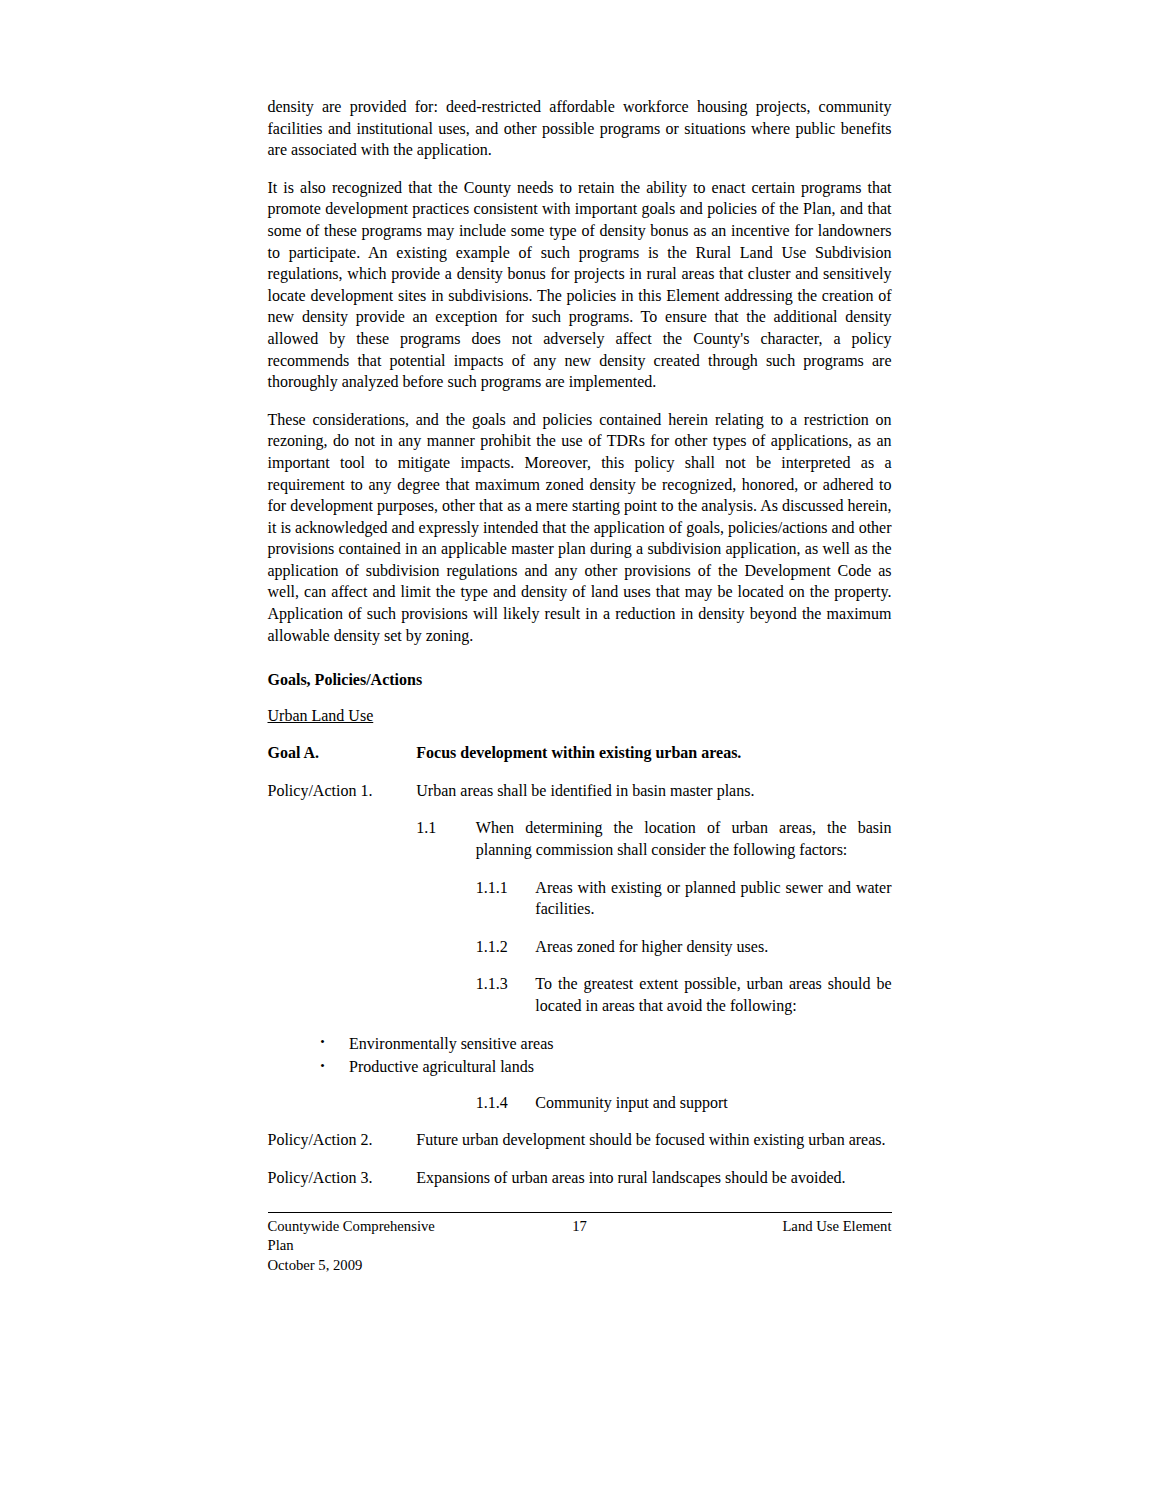density are provided for: deed-restricted affordable workforce housing projects, community facilities and institutional uses, and other possible programs or situations where public benefits are associated with the application.
It is also recognized that the County needs to retain the ability to enact certain programs that promote development practices consistent with important goals and policies of the Plan, and that some of these programs may include some type of density bonus as an incentive for landowners to participate. An existing example of such programs is the Rural Land Use Subdivision regulations, which provide a density bonus for projects in rural areas that cluster and sensitively locate development sites in subdivisions. The policies in this Element addressing the creation of new density provide an exception for such programs. To ensure that the additional density allowed by these programs does not adversely affect the County's character, a policy recommends that potential impacts of any new density created through such programs are thoroughly analyzed before such programs are implemented.
These considerations, and the goals and policies contained herein relating to a restriction on rezoning, do not in any manner prohibit the use of TDRs for other types of applications, as an important tool to mitigate impacts. Moreover, this policy shall not be interpreted as a requirement to any degree that maximum zoned density be recognized, honored, or adhered to for development purposes, other that as a mere starting point to the analysis. As discussed herein, it is acknowledged and expressly intended that the application of goals, policies/actions and other provisions contained in an applicable master plan during a subdivision application, as well as the application of subdivision regulations and any other provisions of the Development Code as well, can affect and limit the type and density of land uses that may be located on the property. Application of such provisions will likely result in a reduction in density beyond the maximum allowable density set by zoning.
Goals, Policies/Actions
Urban Land Use
Goal A.
Focus development within existing urban areas.
Policy/Action 1.
Urban areas shall be identified in basin master plans.
1.1
When determining the location of urban areas, the basin planning commission shall consider the following factors:
1.1.1
Areas with existing or planned public sewer and water facilities.
1.1.2
Areas zoned for higher density uses.
1.1.3
To the greatest extent possible, urban areas should be located in areas that avoid the following:
Environmentally sensitive areas
Productive agricultural lands
1.1.4
Community input and support
Policy/Action 2.
Future urban development should be focused within existing urban areas.
Policy/Action 3.
Expansions of urban areas into rural landscapes should be avoided.
Countywide Comprehensive PlanOctober 5, 2009
17
Land Use Element